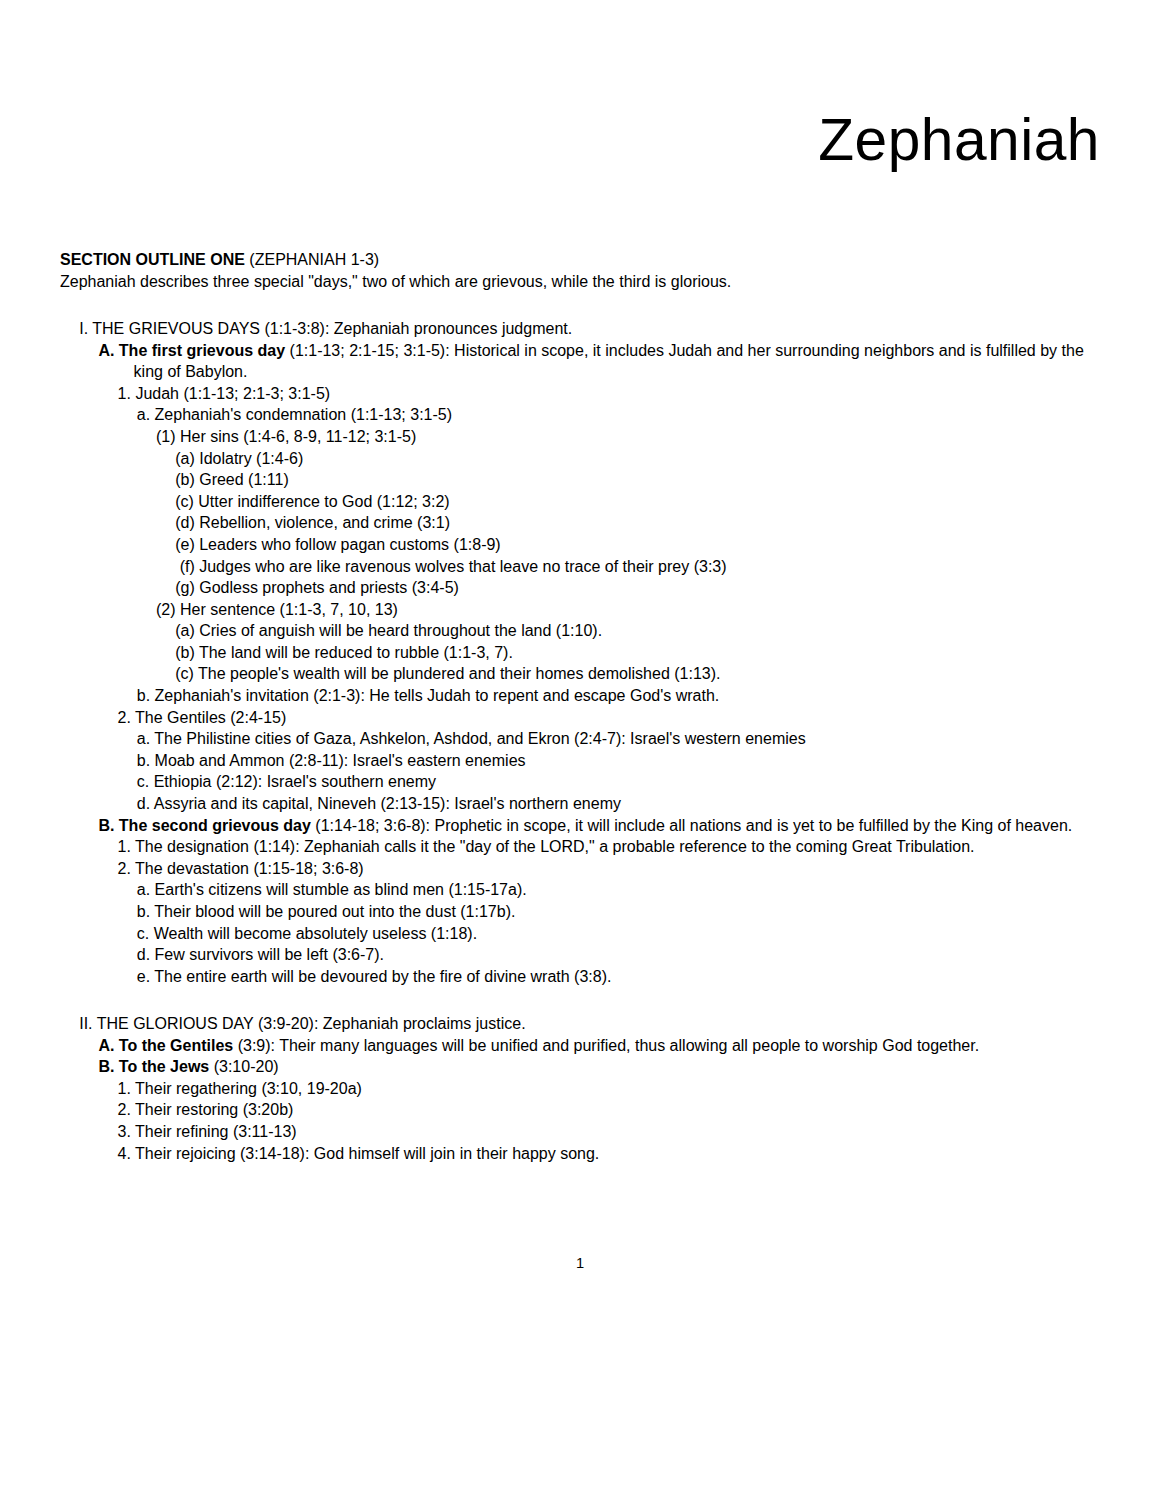Zephaniah
SECTION OUTLINE ONE (ZEPHANIAH 1-3)
Zephaniah describes three special "days," two of which are grievous, while the third is glorious.
I. THE GRIEVOUS DAYS (1:1-3:8): Zephaniah pronounces judgment.
A. The first grievous day (1:1-13; 2:1-15; 3:1-5): Historical in scope, it includes Judah and her surrounding neighbors and is fulfilled by the king of Babylon.
1. Judah (1:1-13; 2:1-3; 3:1-5)
a. Zephaniah's condemnation (1:1-13; 3:1-5)
(1) Her sins (1:4-6, 8-9, 11-12; 3:1-5)
(a) Idolatry (1:4-6)
(b) Greed (1:11)
(c) Utter indifference to God (1:12; 3:2)
(d) Rebellion, violence, and crime (3:1)
(e) Leaders who follow pagan customs (1:8-9)
(f) Judges who are like ravenous wolves that leave no trace of their prey (3:3)
(g) Godless prophets and priests (3:4-5)
(2) Her sentence (1:1-3, 7, 10, 13)
(a) Cries of anguish will be heard throughout the land (1:10).
(b) The land will be reduced to rubble (1:1-3, 7).
(c) The people's wealth will be plundered and their homes demolished (1:13).
b. Zephaniah's invitation (2:1-3): He tells Judah to repent and escape God's wrath.
2. The Gentiles (2:4-15)
a. The Philistine cities of Gaza, Ashkelon, Ashdod, and Ekron (2:4-7): Israel's western enemies
b. Moab and Ammon (2:8-11): Israel's eastern enemies
c. Ethiopia (2:12): Israel's southern enemy
d. Assyria and its capital, Nineveh (2:13-15): Israel's northern enemy
B. The second grievous day (1:14-18; 3:6-8): Prophetic in scope, it will include all nations and is yet to be fulfilled by the King of heaven.
1. The designation (1:14): Zephaniah calls it the "day of the LORD," a probable reference to the coming Great Tribulation.
2. The devastation (1:15-18; 3:6-8)
a. Earth's citizens will stumble as blind men (1:15-17a).
b. Their blood will be poured out into the dust (1:17b).
c. Wealth will become absolutely useless (1:18).
d. Few survivors will be left (3:6-7).
e. The entire earth will be devoured by the fire of divine wrath (3:8).
II. THE GLORIOUS DAY (3:9-20): Zephaniah proclaims justice.
A. To the Gentiles (3:9): Their many languages will be unified and purified, thus allowing all people to worship God together.
B. To the Jews (3:10-20)
1. Their regathering (3:10, 19-20a)
2. Their restoring (3:20b)
3. Their refining (3:11-13)
4. Their rejoicing (3:14-18): God himself will join in their happy song.
1